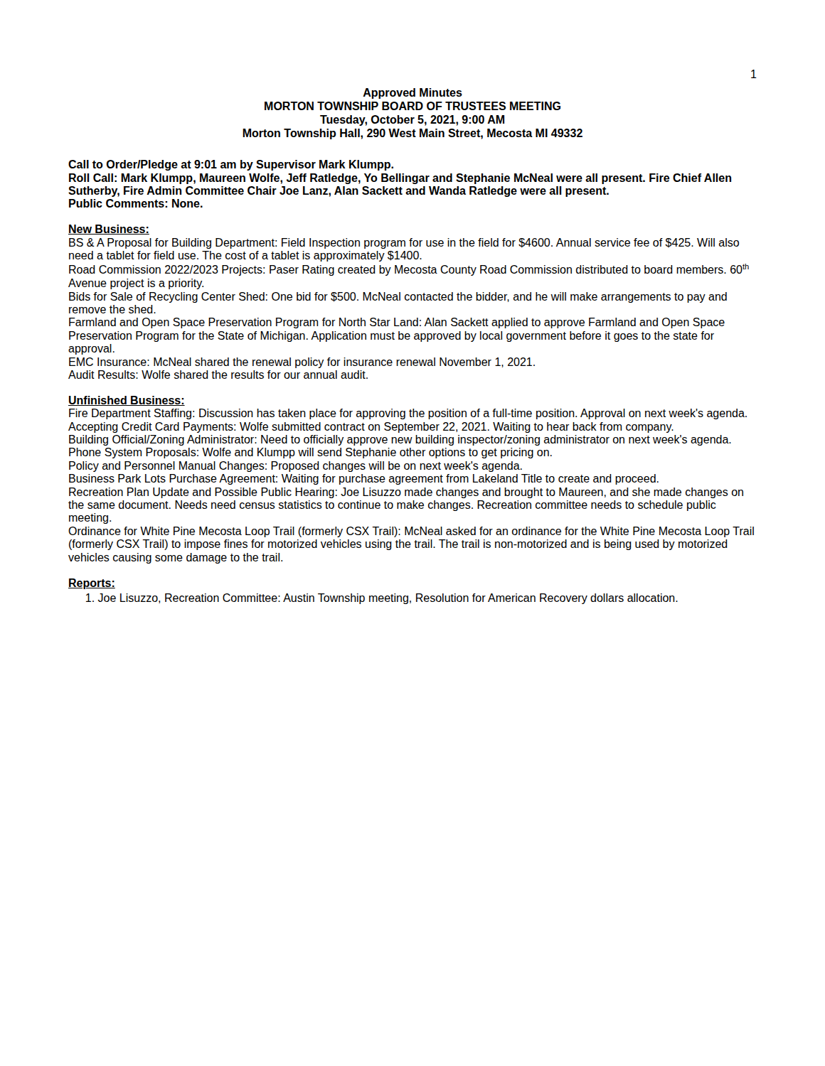1
Approved Minutes
MORTON TOWNSHIP BOARD OF TRUSTEES MEETING
Tuesday, October 5, 2021, 9:00 AM
Morton Township Hall, 290 West Main Street, Mecosta MI 49332
Call to Order/Pledge at 9:01 am by Supervisor Mark Klumpp.
Roll Call: Mark Klumpp, Maureen Wolfe, Jeff Ratledge, Yo Bellingar and Stephanie McNeal were all present. Fire Chief Allen Sutherby, Fire Admin Committee Chair Joe Lanz, Alan Sackett and Wanda Ratledge were all present.
Public Comments: None.
New Business:
BS & A Proposal for Building Department: Field Inspection program for use in the field for $4600. Annual service fee of $425. Will also need a tablet for field use. The cost of a tablet is approximately $1400.
Road Commission 2022/2023 Projects: Paser Rating created by Mecosta County Road Commission distributed to board members. 60th Avenue project is a priority.
Bids for Sale of Recycling Center Shed: One bid for $500. McNeal contacted the bidder, and he will make arrangements to pay and remove the shed.
Farmland and Open Space Preservation Program for North Star Land: Alan Sackett applied to approve Farmland and Open Space Preservation Program for the State of Michigan. Application must be approved by local government before it goes to the state for approval.
EMC Insurance: McNeal shared the renewal policy for insurance renewal November 1, 2021.
Audit Results: Wolfe shared the results for our annual audit.
Unfinished Business:
Fire Department Staffing: Discussion has taken place for approving the position of a full-time position. Approval on next week's agenda.
Accepting Credit Card Payments: Wolfe submitted contract on September 22, 2021. Waiting to hear back from company.
Building Official/Zoning Administrator: Need to officially approve new building inspector/zoning administrator on next week's agenda.
Phone System Proposals: Wolfe and Klumpp will send Stephanie other options to get pricing on.
Policy and Personnel Manual Changes: Proposed changes will be on next week's agenda.
Business Park Lots Purchase Agreement: Waiting for purchase agreement from Lakeland Title to create and proceed.
Recreation Plan Update and Possible Public Hearing: Joe Lisuzzo made changes and brought to Maureen, and she made changes on the same document. Needs need census statistics to continue to make changes. Recreation committee needs to schedule public meeting.
Ordinance for White Pine Mecosta Loop Trail (formerly CSX Trail): McNeal asked for an ordinance for the White Pine Mecosta Loop Trail (formerly CSX Trail) to impose fines for motorized vehicles using the trail. The trail is non-motorized and is being used by motorized vehicles causing some damage to the trail.
Reports:
Joe Lisuzzo, Recreation Committee: Austin Township meeting, Resolution for American Recovery dollars allocation.